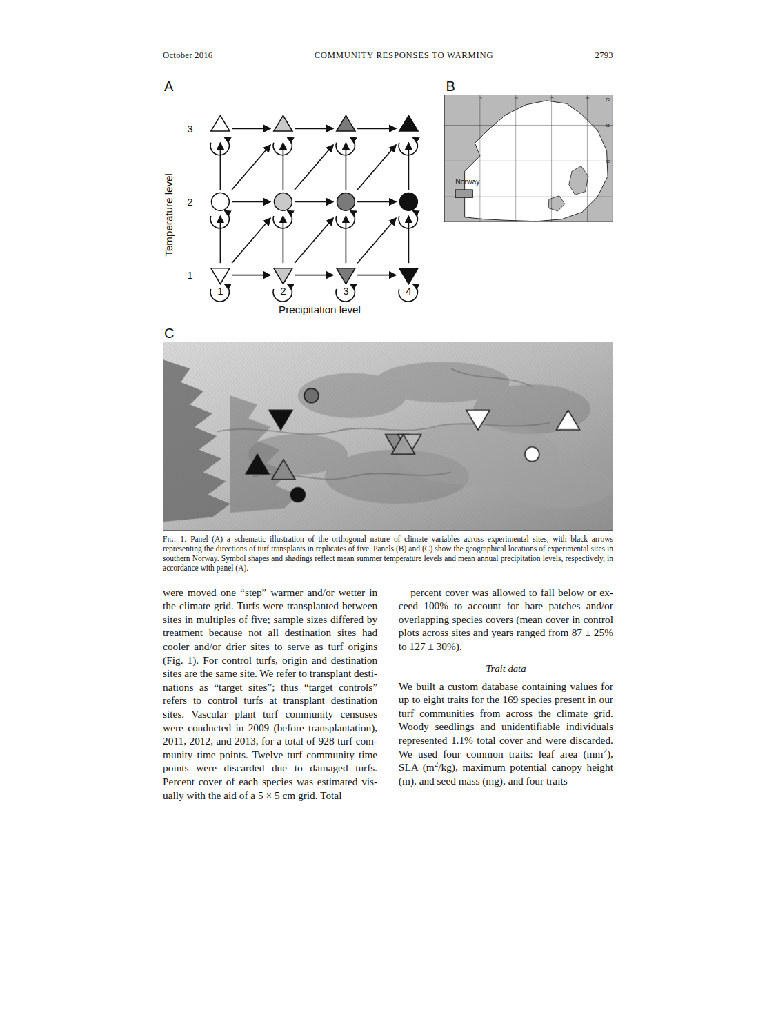October 2016
Community responses to warming
2793
A
Temperature level Precipitation level 3 2 1 1 2 3 4
B
15 20 25 30 70 65 60 Norway
C
Fig. 1. Panel (A) a schematic illustration of the orthogonal nature of climate variables across experimental sites, with black arrows representing the directions of turf transplants in replicates of five. Panels (B) and (C) show the geographical locations of experimental sites in southern Norway. Symbol shapes and shadings reflect mean summer temperature levels and mean annual precipitation levels, respectively, in accordance with panel (A).
were moved one “step” warmer and/or wetter in the climate grid. Turfs were transplanted between sites in multiples of five; sample sizes differed by treatment because not all destination sites had cooler and/or drier sites to serve as turf origins (Fig. 1). For control turfs, origin and destination sites are the same site. We refer to transplant destinations as “target sites”; thus “target controls” refers to control turfs at transplant destination sites. Vascular plant turf community censuses were conducted in 2009 (before transplantation), 2011, 2012, and 2013, for a total of 928 turf community time points. Twelve turf community time points were discarded due to damaged turfs. Percent cover of each species was estimated visually with the aid of a 5 × 5 cm grid. Total
percent cover was allowed to fall below or exceed 100% to account for bare patches and/or overlapping species covers (mean cover in control plots across sites and years ranged from 87 ± 25% to 127 ± 30%).
Trait data
We built a custom database containing values for up to eight traits for the 169 species present in our turf communities from across the climate grid. Woody seedlings and unidentifiable individuals represented 1.1% total cover and were discarded. We used four common traits: leaf area (mm2), SLA (m2/kg), maximum potential canopy height (m), and seed mass (mg), and four traits